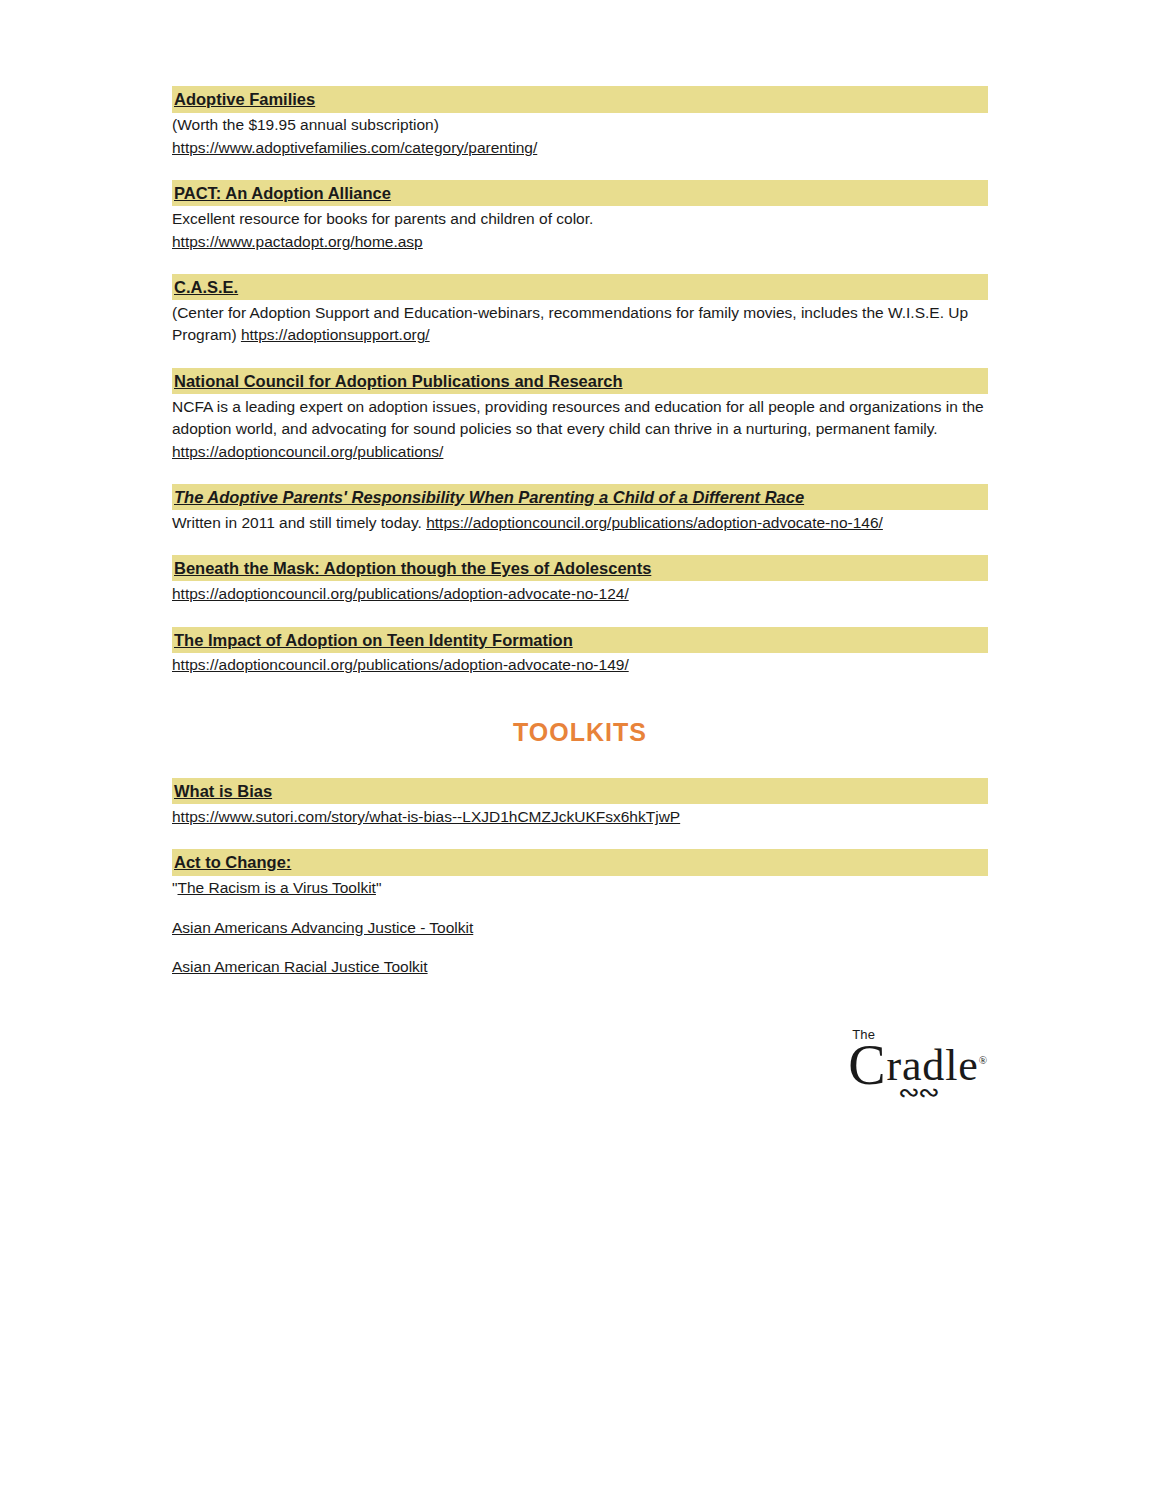Adoptive Families
(Worth the $19.95 annual subscription)
https://www.adoptivefamilies.com/category/parenting/
PACT: An Adoption Alliance
Excellent resource for books for parents and children of color.
https://www.pactadopt.org/home.asp
C.A.S.E.
(Center for Adoption Support and Education-webinars, recommendations for family movies, includes the W.I.S.E. Up Program) https://adoptionsupport.org/
National Council for Adoption Publications and Research
NCFA is a leading expert on adoption issues, providing resources and education for all people and organizations in the adoption world, and advocating for sound policies so that every child can thrive in a nurturing, permanent family.
https://adoptioncouncil.org/publications/
The Adoptive Parents' Responsibility When Parenting a Child of a Different Race
Written in 2011 and still timely today. https://adoptioncouncil.org/publications/adoption-advocate-no-146/
Beneath the Mask: Adoption though the Eyes of Adolescents
https://adoptioncouncil.org/publications/adoption-advocate-no-124/
The Impact of Adoption on Teen Identity Formation
https://adoptioncouncil.org/publications/adoption-advocate-no-149/
TOOLKITS
What is Bias
https://www.sutori.com/story/what-is-bias--LXJD1hCMZJckUKFsx6hkTjwP
Act to Change:
"The Racism is a Virus Toolkit"
Asian Americans Advancing Justice - Toolkit
Asian American Racial Justice Toolkit
The Cradle® ∾∾